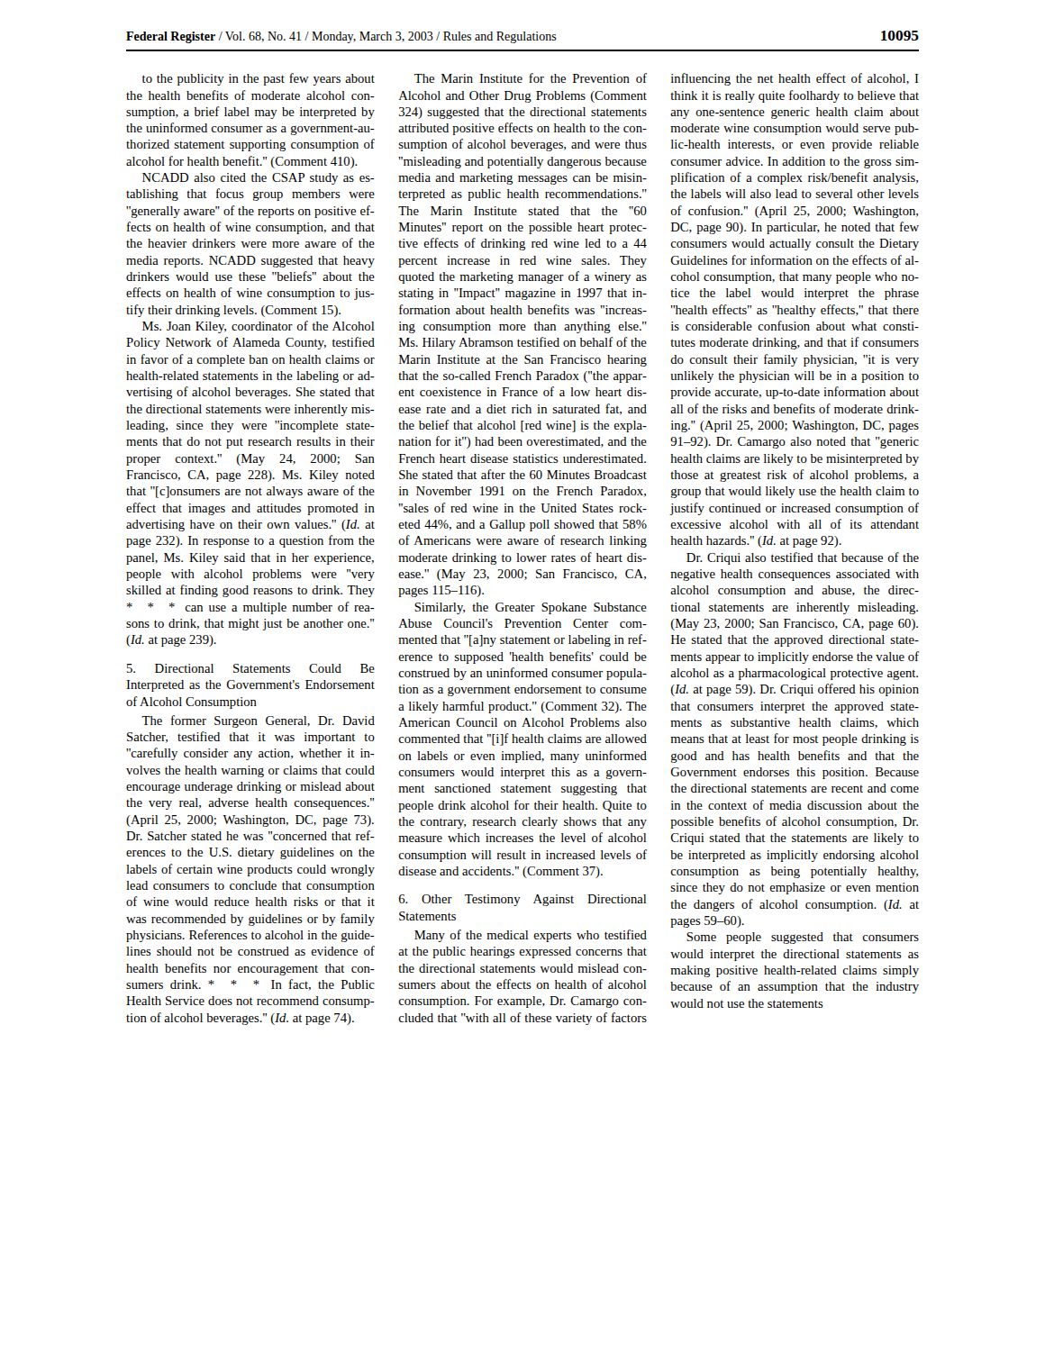Federal Register / Vol. 68, No. 41 / Monday, March 3, 2003 / Rules and Regulations
10095
to the publicity in the past few years about the health benefits of moderate alcohol consumption, a brief label may be interpreted by the uninformed consumer as a government-authorized statement supporting consumption of alcohol for health benefit.'' (Comment 410).
NCADD also cited the CSAP study as establishing that focus group members were ''generally aware'' of the reports on positive effects on health of wine consumption, and that the heavier drinkers were more aware of the media reports. NCADD suggested that heavy drinkers would use these ''beliefs'' about the effects on health of wine consumption to justify their drinking levels. (Comment 15).
Ms. Joan Kiley, coordinator of the Alcohol Policy Network of Alameda County, testified in favor of a complete ban on health claims or health-related statements in the labeling or advertising of alcohol beverages. She stated that the directional statements were inherently misleading, since they were ''incomplete statements that do not put research results in their proper context.'' (May 24, 2000; San Francisco, CA, page 228). Ms. Kiley noted that ''[c]onsumers are not always aware of the effect that images and attitudes promoted in advertising have on their own values.'' (Id. at page 232). In response to a question from the panel, Ms. Kiley said that in her experience, people with alcohol problems were ''very skilled at finding good reasons to drink. They * * * can use a multiple number of reasons to drink, that might just be another one.'' (Id. at page 239).
5. Directional Statements Could Be Interpreted as the Government's Endorsement of Alcohol Consumption
The former Surgeon General, Dr. David Satcher, testified that it was important to ''carefully consider any action, whether it involves the health warning or claims that could encourage underage drinking or mislead about the very real, adverse health consequences.'' (April 25, 2000; Washington, DC, page 73). Dr. Satcher stated he was ''concerned that references to the U.S. dietary guidelines on the labels of certain wine products could wrongly lead consumers to conclude that consumption of wine would reduce health risks or that it was recommended by guidelines or by family physicians. References to alcohol in the guidelines should not be construed as evidence of health benefits nor encouragement that consumers drink. * * * In fact, the Public Health Service does not recommend consumption of alcohol beverages.'' (Id. at page 74).
The Marin Institute for the Prevention of Alcohol and Other Drug Problems (Comment 324) suggested that the directional statements attributed positive effects on health to the consumption of alcohol beverages, and were thus ''misleading and potentially dangerous because media and marketing messages can be misinterpreted as public health recommendations.'' The Marin Institute stated that the ''60 Minutes'' report on the possible heart protective effects of drinking red wine led to a 44 percent increase in red wine sales. They quoted the marketing manager of a winery as stating in ''Impact'' magazine in 1997 that information about health benefits was ''increasing consumption more than anything else.'' Ms. Hilary Abramson testified on behalf of the Marin Institute at the San Francisco hearing that the so-called French Paradox (''the apparent coexistence in France of a low heart disease rate and a diet rich in saturated fat, and the belief that alcohol [red wine] is the explanation for it'') had been overestimated, and the French heart disease statistics underestimated. She stated that after the 60 Minutes Broadcast in November 1991 on the French Paradox, ''sales of red wine in the United States rocketed 44%, and a Gallup poll showed that 58% of Americans were aware of research linking moderate drinking to lower rates of heart disease.'' (May 23, 2000; San Francisco, CA, pages 115–116).
Similarly, the Greater Spokane Substance Abuse Council's Prevention Center commented that ''[a]ny statement or labeling in reference to supposed 'health benefits' could be construed by an uninformed consumer population as a government endorsement to consume a likely harmful product.'' (Comment 32). The American Council on Alcohol Problems also commented that ''[i]f health claims are allowed on labels or even implied, many uninformed consumers would interpret this as a government sanctioned statement suggesting that people drink alcohol for their health. Quite to the contrary, research clearly shows that any measure which increases the level of alcohol consumption will result in increased levels of disease and accidents.'' (Comment 37).
6. Other Testimony Against Directional Statements
Many of the medical experts who testified at the public hearings expressed concerns that the directional statements would mislead consumers about the effects on health of alcohol consumption. For example, Dr. Camargo concluded that ''with all of these variety of factors influencing the net health effect of alcohol, I think it is really quite foolhardy to believe that any one-sentence generic health claim about moderate wine consumption would serve public-health interests, or even provide reliable consumer advice. In addition to the gross simplification of a complex risk/benefit analysis, the labels will also lead to several other levels of confusion.'' (April 25, 2000; Washington, DC, page 90). In particular, he noted that few consumers would actually consult the Dietary Guidelines for information on the effects of alcohol consumption, that many people who notice the label would interpret the phrase ''health effects'' as ''healthy effects,'' that there is considerable confusion about what constitutes moderate drinking, and that if consumers do consult their family physician, ''it is very unlikely the physician will be in a position to provide accurate, up-to-date information about all of the risks and benefits of moderate drinking.'' (April 25, 2000; Washington, DC, pages 91–92). Dr. Camargo also noted that ''generic health claims are likely to be misinterpreted by those at greatest risk of alcohol problems, a group that would likely use the health claim to justify continued or increased consumption of excessive alcohol with all of its attendant health hazards.'' (Id. at page 92).
Dr. Criqui also testified that because of the negative health consequences associated with alcohol consumption and abuse, the directional statements are inherently misleading. (May 23, 2000; San Francisco, CA, page 60). He stated that the approved directional statements appear to implicitly endorse the value of alcohol as a pharmacological protective agent. (Id. at page 59). Dr. Criqui offered his opinion that consumers interpret the approved statements as substantive health claims, which means that at least for most people drinking is good and has health benefits and that the Government endorses this position. Because the directional statements are recent and come in the context of media discussion about the possible benefits of alcohol consumption, Dr. Criqui stated that the statements are likely to be interpreted as implicitly endorsing alcohol consumption as being potentially healthy, since they do not emphasize or even mention the dangers of alcohol consumption. (Id. at pages 59–60).
Some people suggested that consumers would interpret the directional statements as making positive health-related claims simply because of an assumption that the industry would not use the statements